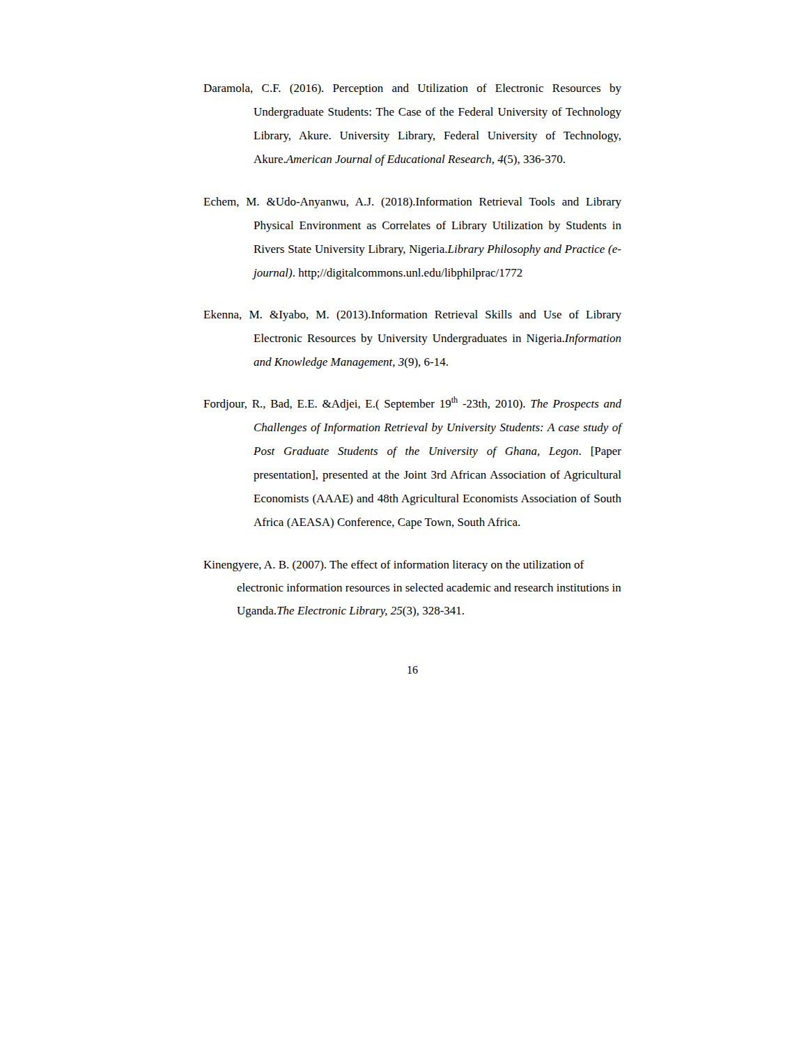Daramola, C.F. (2016). Perception and Utilization of Electronic Resources by Undergraduate Students: The Case of the Federal University of Technology Library, Akure. University Library, Federal University of Technology, Akure.American Journal of Educational Research, 4(5), 336-370.
Echem, M. &Udo-Anyanwu, A.J. (2018).Information Retrieval Tools and Library Physical Environment as Correlates of Library Utilization by Students in Rivers State University Library, Nigeria.Library Philosophy and Practice (e-journal). http;//digitalcommons.unl.edu/libphilprac/1772
Ekenna, M. &Iyabo, M. (2013).Information Retrieval Skills and Use of Library Electronic Resources by University Undergraduates in Nigeria.Information and Knowledge Management, 3(9), 6-14.
Fordjour, R., Bad, E.E. &Adjei, E.( September 19th -23th, 2010). The Prospects and Challenges of Information Retrieval by University Students: A case study of Post Graduate Students of the University of Ghana, Legon. [Paper presentation], presented at the Joint 3rd African Association of Agricultural Economists (AAAE) and 48th Agricultural Economists Association of South Africa (AEASA) Conference, Cape Town, South Africa.
Kinengyere, A. B. (2007). The effect of information literacy on the utilization of electronic information resources in selected academic and research institutions in Uganda.The Electronic Library, 25(3), 328-341.
16